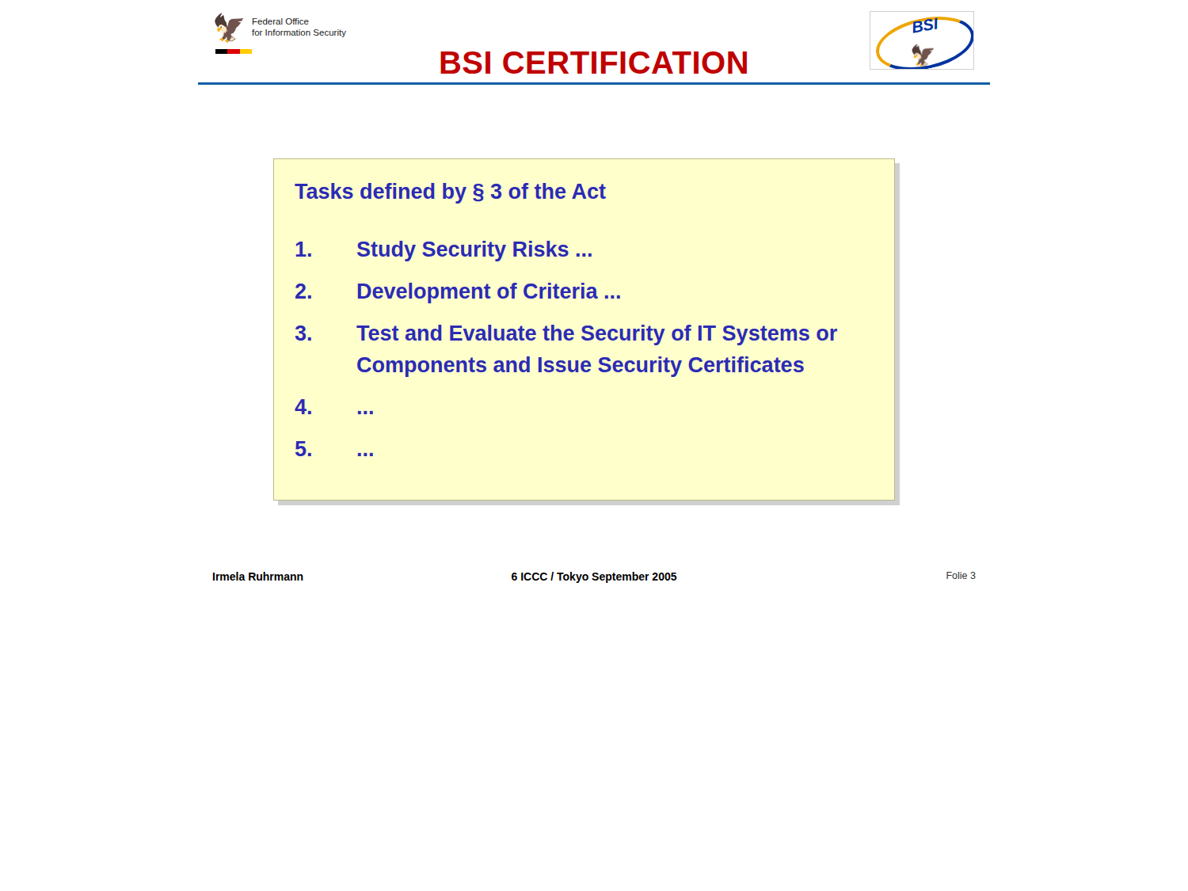🦅
Federal Office
for Information Security
BSI CERTIFICATION
BSI
🦅
Tasks defined by § 3 of the Act
1. Study Security Risks ...
2. Development of Criteria ...
3. Test and Evaluate the Security of IT Systems or Components and Issue Security Certificates
4....
5....
Irmela Ruhrmann
6 ICCC / Tokyo September 2005
Folie 3